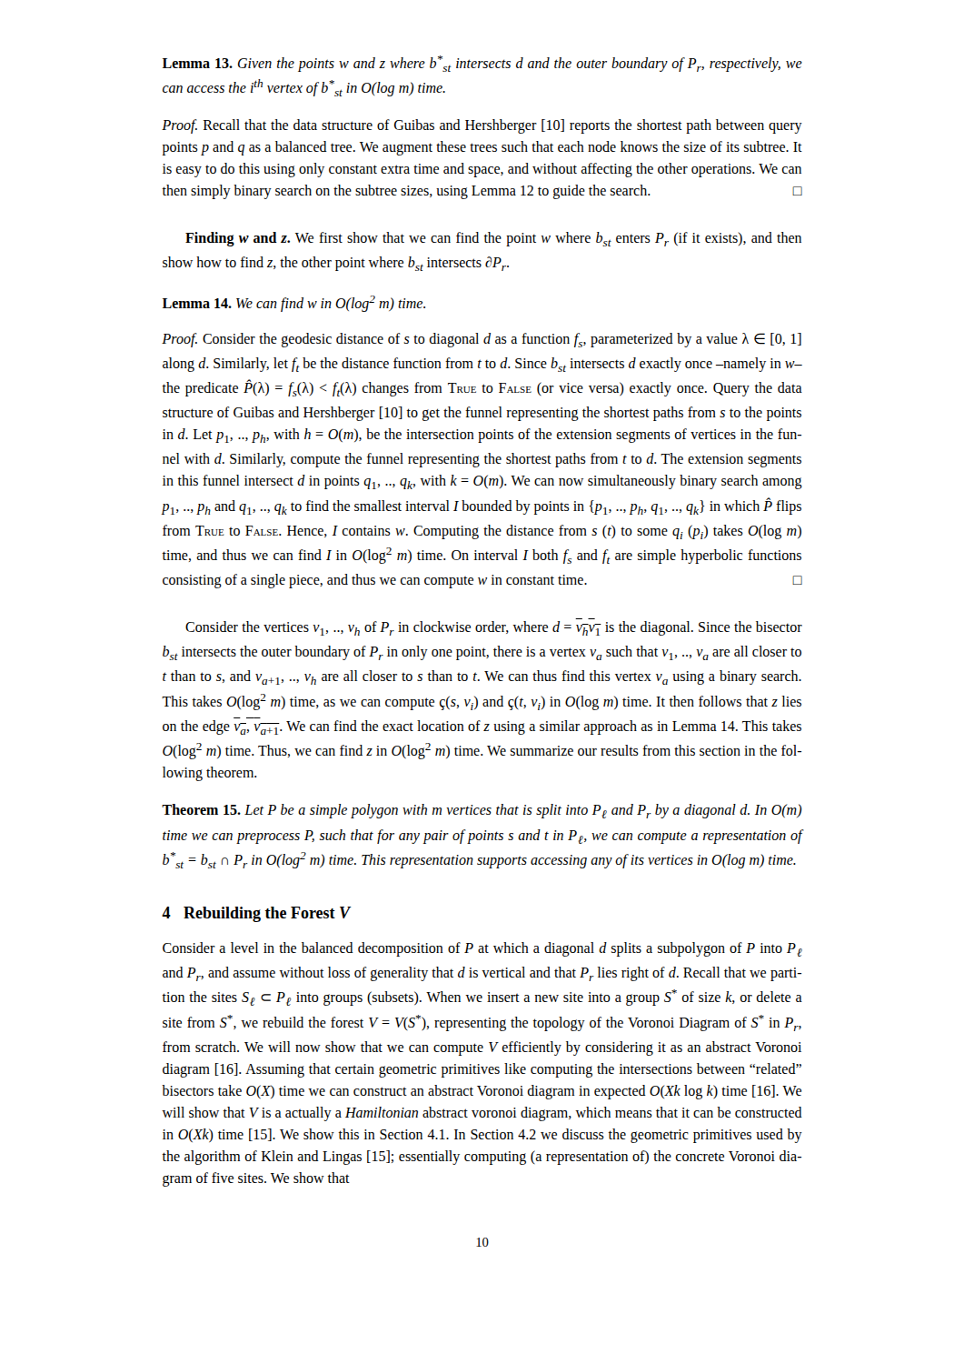Lemma 13. Given the points w and z where b*st intersects d and the outer boundary of Pr, respectively, we can access the ith vertex of b*st in O(log m) time.
Proof. Recall that the data structure of Guibas and Hershberger [10] reports the shortest path between query points p and q as a balanced tree. We augment these trees such that each node knows the size of its subtree. It is easy to do this using only constant extra time and space, and without affecting the other operations. We can then simply binary search on the subtree sizes, using Lemma 12 to guide the search. □
Finding w and z. We first show that we can find the point w where bst enters Pr (if it exists), and then show how to find z, the other point where bst intersects ∂Pr.
Lemma 14. We can find w in O(log2 m) time.
Proof. Consider the geodesic distance of s to diagonal d as a function fs, parameterized by a value λ ∈ [0, 1] along d. Similarly, let ft be the distance function from t to d. Since bst intersects d exactly once –namely in w– the predicate P̂(λ) = fs(λ) < ft(λ) changes from True to False (or vice versa) exactly once. Query the data structure of Guibas and Hershberger [10] to get the funnel representing the shortest paths from s to the points in d. Let p1, .., ph, with h = O(m), be the intersection points of the extension segments of vertices in the funnel with d. Similarly, compute the funnel representing the shortest paths from t to d. The extension segments in this funnel intersect d in points q1, .., qk, with k = O(m). We can now simultaneously binary search among p1, .., ph and q1, .., qk to find the smallest interval I bounded by points in {p1, .., ph, q1, .., qk} in which P̂ flips from True to False. Hence, I contains w. Computing the distance from s (t) to some qi (pi) takes O(log m) time, and thus we can find I in O(log2 m) time. On interval I both fs and ft are simple hyperbolic functions consisting of a single piece, and thus we can compute w in constant time. □
Consider the vertices v1, .., vh of Pr in clockwise order, where d = vhv1 is the diagonal. Since the bisector bst intersects the outer boundary of Pr in only one point, there is a vertex va such that v1, .., va are all closer to t than to s, and va+1, .., vh are all closer to s than to t. We can thus find this vertex va using a binary search. This takes O(log2 m) time, as we can compute ҫ(s, vi) and ҫ(t, vi) in O(log m) time. It then follows that z lies on the edge va, va+1. We can find the exact location of z using a similar approach as in Lemma 14. This takes O(log2 m) time. Thus, we can find z in O(log2 m) time. We summarize our results from this section in the following theorem.
Theorem 15. Let P be a simple polygon with m vertices that is split into Pℓ and Pr by a diagonal d. In O(m) time we can preprocess P, such that for any pair of points s and t in Pℓ, we can compute a representation of b*st = bst ∩ Pr in O(log2 m) time. This representation supports accessing any of its vertices in O(log m) time.
4 Rebuilding the Forest V
Consider a level in the balanced decomposition of P at which a diagonal d splits a subpolygon of P into Pℓ and Pr, and assume without loss of generality that d is vertical and that Pr lies right of d. Recall that we partition the sites Sℓ ⊂ Pℓ into groups (subsets). When we insert a new site into a group S* of size k, or delete a site from S*, we rebuild the forest V = V(S*), representing the topology of the Voronoi Diagram of S* in Pr, from scratch. We will now show that we can compute V efficiently by considering it as an abstract Voronoi diagram [16]. Assuming that certain geometric primitives like computing the intersections between “related” bisectors take O(X) time we can construct an abstract Voronoi diagram in expected O(Xk log k) time [16]. We will show that V is a actually a Hamiltonian abstract voronoi diagram, which means that it can be constructed in O(Xk) time [15]. We show this in Section 4.1. In Section 4.2 we discuss the geometric primitives used by the algorithm of Klein and Lingas [15]; essentially computing (a representation of) the concrete Voronoi diagram of five sites. We show that
10